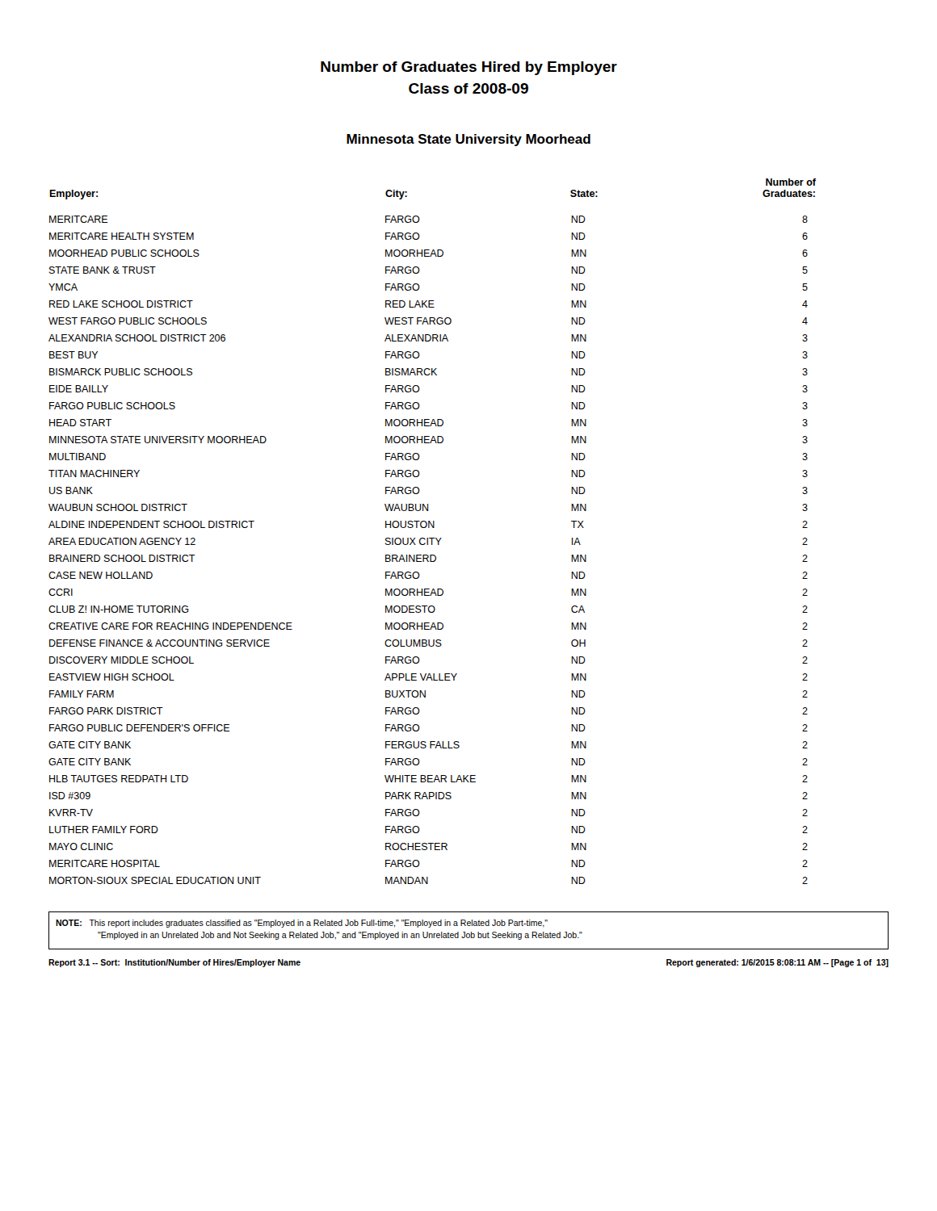Number of Graduates Hired by Employer
Class of 2008-09
Minnesota State University Moorhead
| Employer: | City: | State: | Number of Graduates: |
| --- | --- | --- | --- |
| MERITCARE | FARGO | ND | 8 |
| MERITCARE HEALTH SYSTEM | FARGO | ND | 6 |
| MOORHEAD PUBLIC SCHOOLS | MOORHEAD | MN | 6 |
| STATE BANK & TRUST | FARGO | ND | 5 |
| YMCA | FARGO | ND | 5 |
| RED LAKE SCHOOL DISTRICT | RED LAKE | MN | 4 |
| WEST FARGO PUBLIC SCHOOLS | WEST FARGO | ND | 4 |
| ALEXANDRIA SCHOOL DISTRICT 206 | ALEXANDRIA | MN | 3 |
| BEST BUY | FARGO | ND | 3 |
| BISMARCK PUBLIC SCHOOLS | BISMARCK | ND | 3 |
| EIDE BAILLY | FARGO | ND | 3 |
| FARGO PUBLIC SCHOOLS | FARGO | ND | 3 |
| HEAD START | MOORHEAD | MN | 3 |
| MINNESOTA STATE UNIVERSITY MOORHEAD | MOORHEAD | MN | 3 |
| MULTIBAND | FARGO | ND | 3 |
| TITAN MACHINERY | FARGO | ND | 3 |
| US BANK | FARGO | ND | 3 |
| WAUBUN SCHOOL DISTRICT | WAUBUN | MN | 3 |
| ALDINE INDEPENDENT SCHOOL DISTRICT | HOUSTON | TX | 2 |
| AREA EDUCATION AGENCY 12 | SIOUX CITY | IA | 2 |
| BRAINERD SCHOOL DISTRICT | BRAINERD | MN | 2 |
| CASE NEW HOLLAND | FARGO | ND | 2 |
| CCRI | MOORHEAD | MN | 2 |
| CLUB Z! IN-HOME TUTORING | MODESTO | CA | 2 |
| CREATIVE CARE FOR REACHING INDEPENDENCE | MOORHEAD | MN | 2 |
| DEFENSE FINANCE & ACCOUNTING SERVICE | COLUMBUS | OH | 2 |
| DISCOVERY MIDDLE SCHOOL | FARGO | ND | 2 |
| EASTVIEW HIGH SCHOOL | APPLE VALLEY | MN | 2 |
| FAMILY FARM | BUXTON | ND | 2 |
| FARGO PARK DISTRICT | FARGO | ND | 2 |
| FARGO PUBLIC DEFENDER'S OFFICE | FARGO | ND | 2 |
| GATE CITY BANK | FERGUS FALLS | MN | 2 |
| GATE CITY BANK | FARGO | ND | 2 |
| HLB TAUTGES REDPATH LTD | WHITE BEAR LAKE | MN | 2 |
| ISD #309 | PARK RAPIDS | MN | 2 |
| KVRR-TV | FARGO | ND | 2 |
| LUTHER FAMILY FORD | FARGO | ND | 2 |
| MAYO CLINIC | ROCHESTER | MN | 2 |
| MERITCARE HOSPITAL | FARGO | ND | 2 |
| MORTON-SIOUX SPECIAL EDUCATION UNIT | MANDAN | ND | 2 |
NOTE: This report includes graduates classified as "Employed in a Related Job Full-time," "Employed in a Related Job Part-time," "Employed in an Unrelated Job and Not Seeking a Related Job," and "Employed in an Unrelated Job but Seeking a Related Job."
Report 3.1 -- Sort: Institution/Number of Hires/Employer Name
Report generated: 1/6/2015 8:08:11 AM -- [Page 1 of 13]